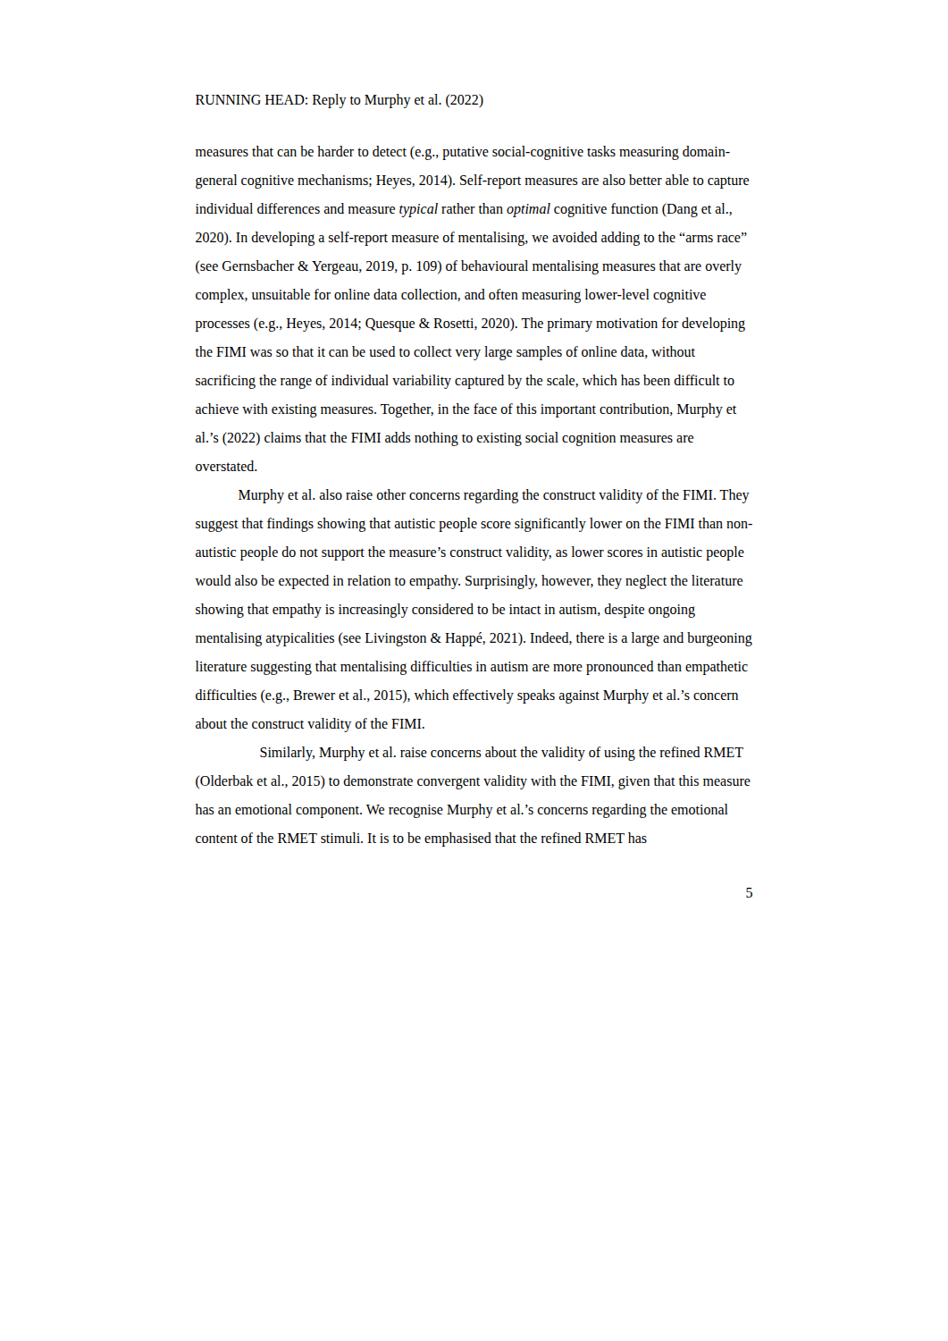RUNNING HEAD: Reply to Murphy et al. (2022)
measures that can be harder to detect (e.g., putative social-cognitive tasks measuring domain-general cognitive mechanisms; Heyes, 2014). Self-report measures are also better able to capture individual differences and measure typical rather than optimal cognitive function (Dang et al., 2020). In developing a self-report measure of mentalising, we avoided adding to the “arms race” (see Gernsbacher & Yergeau, 2019, p. 109) of behavioural mentalising measures that are overly complex, unsuitable for online data collection, and often measuring lower-level cognitive processes (e.g., Heyes, 2014; Quesque & Rosetti, 2020). The primary motivation for developing the FIMI was so that it can be used to collect very large samples of online data, without sacrificing the range of individual variability captured by the scale, which has been difficult to achieve with existing measures. Together, in the face of this important contribution, Murphy et al.’s (2022) claims that the FIMI adds nothing to existing social cognition measures are overstated.
Murphy et al. also raise other concerns regarding the construct validity of the FIMI. They suggest that findings showing that autistic people score significantly lower on the FIMI than non-autistic people do not support the measure’s construct validity, as lower scores in autistic people would also be expected in relation to empathy. Surprisingly, however, they neglect the literature showing that empathy is increasingly considered to be intact in autism, despite ongoing mentalising atypicalities (see Livingston & Happé, 2021). Indeed, there is a large and burgeoning literature suggesting that mentalising difficulties in autism are more pronounced than empathetic difficulties (e.g., Brewer et al., 2015), which effectively speaks against Murphy et al.’s concern about the construct validity of the FIMI.
Similarly, Murphy et al. raise concerns about the validity of using the refined RMET (Olderbak et al., 2015) to demonstrate convergent validity with the FIMI, given that this measure has an emotional component. We recognise Murphy et al.’s concerns regarding the emotional content of the RMET stimuli. It is to be emphasised that the refined RMET has
5